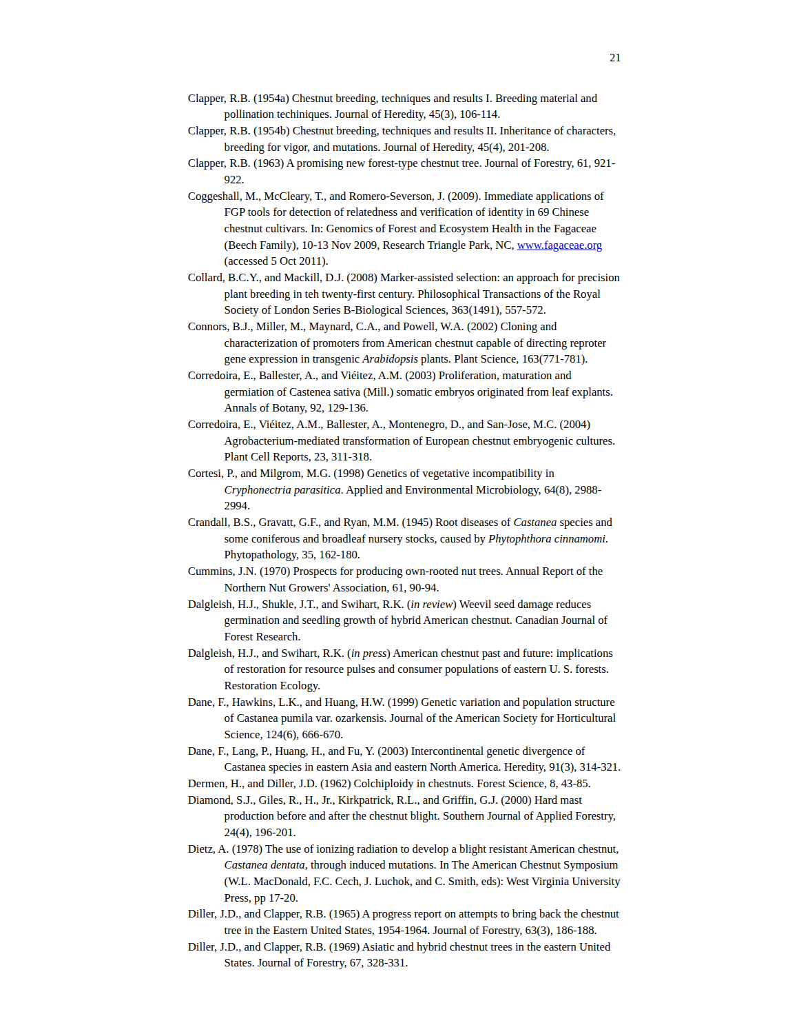21
Clapper, R.B. (1954a) Chestnut breeding, techniques and results I. Breeding material and pollination techiniques. Journal of Heredity, 45(3), 106-114.
Clapper, R.B. (1954b) Chestnut breeding, techniques and results II. Inheritance of characters, breeding for vigor, and mutations. Journal of Heredity, 45(4), 201-208.
Clapper, R.B. (1963) A promising new forest-type chestnut tree. Journal of Forestry, 61, 921-922.
Coggeshall, M., McCleary, T., and Romero-Severson, J. (2009). Immediate applications of FGP tools for detection of relatedness and verification of identity in 69 Chinese chestnut cultivars. In: Genomics of Forest and Ecosystem Health in the Fagaceae (Beech Family), 10-13 Nov 2009, Research Triangle Park, NC, www.fagaceae.org (accessed 5 Oct 2011).
Collard, B.C.Y., and Mackill, D.J. (2008) Marker-assisted selection: an approach for precision plant breeding in teh twenty-first century. Philosophical Transactions of the Royal Society of London Series B-Biological Sciences, 363(1491), 557-572.
Connors, B.J., Miller, M., Maynard, C.A., and Powell, W.A. (2002) Cloning and characterization of promoters from American chestnut capable of directing reproter gene expression in transgenic Arabidopsis plants. Plant Science, 163(771-781).
Corredoira, E., Ballester, A., and Viéitez, A.M. (2003) Proliferation, maturation and germiation of Castenea sativa (Mill.) somatic embryos originated from leaf explants. Annals of Botany, 92, 129-136.
Corredoira, E., Viéitez, A.M., Ballester, A., Montenegro, D., and San-Jose, M.C. (2004) Agrobacterium-mediated transformation of European chestnut embryogenic cultures. Plant Cell Reports, 23, 311-318.
Cortesi, P., and Milgrom, M.G. (1998) Genetics of vegetative incompatibility in Cryphonectria parasitica. Applied and Environmental Microbiology, 64(8), 2988-2994.
Crandall, B.S., Gravatt, G.F., and Ryan, M.M. (1945) Root diseases of Castanea species and some coniferous and broadleaf nursery stocks, caused by Phytophthora cinnamomi. Phytopathology, 35, 162-180.
Cummins, J.N. (1970) Prospects for producing own-rooted nut trees. Annual Report of the Northern Nut Growers' Association, 61, 90-94.
Dalgleish, H.J., Shukle, J.T., and Swihart, R.K. (in review) Weevil seed damage reduces germination and seedling growth of hybrid American chestnut. Canadian Journal of Forest Research.
Dalgleish, H.J., and Swihart, R.K. (in press) American chestnut past and future: implications of restoration for resource pulses and consumer populations of eastern U. S. forests. Restoration Ecology.
Dane, F., Hawkins, L.K., and Huang, H.W. (1999) Genetic variation and population structure of Castanea pumila var. ozarkensis. Journal of the American Society for Horticultural Science, 124(6), 666-670.
Dane, F., Lang, P., Huang, H., and Fu, Y. (2003) Intercontinental genetic divergence of Castanea species in eastern Asia and eastern North America. Heredity, 91(3), 314-321.
Dermen, H., and Diller, J.D. (1962) Colchiploidy in chestnuts. Forest Science, 8, 43-85.
Diamond, S.J., Giles, R., H., Jr., Kirkpatrick, R.L., and Griffin, G.J. (2000) Hard mast production before and after the chestnut blight. Southern Journal of Applied Forestry, 24(4), 196-201.
Dietz, A. (1978) The use of ionizing radiation to develop a blight resistant American chestnut, Castanea dentata, through induced mutations. In The American Chestnut Symposium (W.L. MacDonald, F.C. Cech, J. Luchok, and C. Smith, eds): West Virginia University Press, pp 17-20.
Diller, J.D., and Clapper, R.B. (1965) A progress report on attempts to bring back the chestnut tree in the Eastern United States, 1954-1964. Journal of Forestry, 63(3), 186-188.
Diller, J.D., and Clapper, R.B. (1969) Asiatic and hybrid chestnut trees in the eastern United States. Journal of Forestry, 67, 328-331.